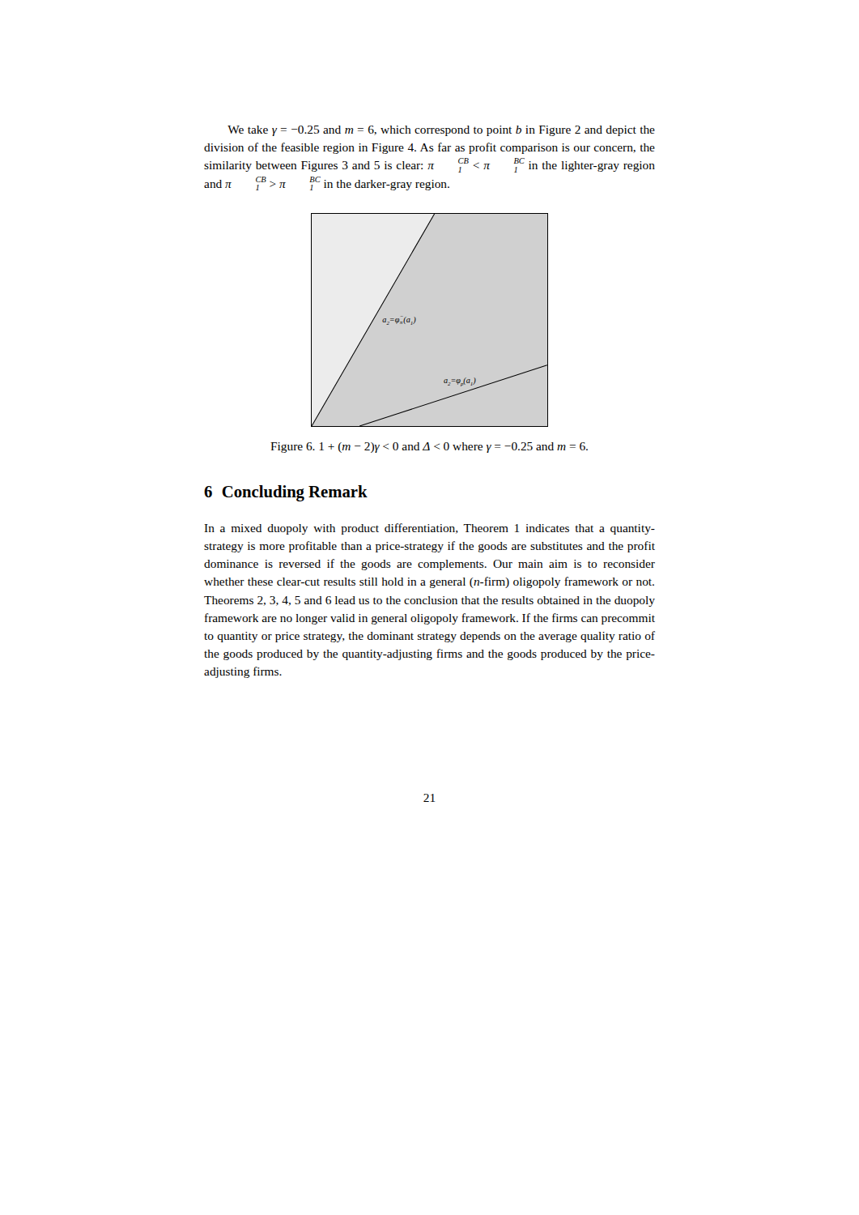We take γ = −0.25 and m = 6, which correspond to point b in Figure 2 and depict the division of the feasible region in Figure 4. As far as profit comparison is our concern, the similarity between Figures 3 and 5 is clear: πCB1 < πBC1 in the lighter-gray region and πCB1 > πBC1 in the darker-gray region.
a2=φ−π(a1) a2=φp(a1) a2 a1
Figure 6. 1 + (m − 2)γ < 0 and Δ < 0 where γ = −0.25 and m = 6.
6 Concluding Remark
In a mixed duopoly with product differentiation, Theorem 1 indicates that a quantity-strategy is more profitable than a price-strategy if the goods are substitutes and the profit dominance is reversed if the goods are complements. Our main aim is to reconsider whether these clear-cut results still hold in a general (n-firm) oligopoly framework or not. Theorems 2, 3, 4, 5 and 6 lead us to the conclusion that the results obtained in the duopoly framework are no longer valid in general oligopoly framework. If the firms can precommit to quantity or price strategy, the dominant strategy depends on the average quality ratio of the goods produced by the quantity-adjusting firms and the goods produced by the price-adjusting firms.
21